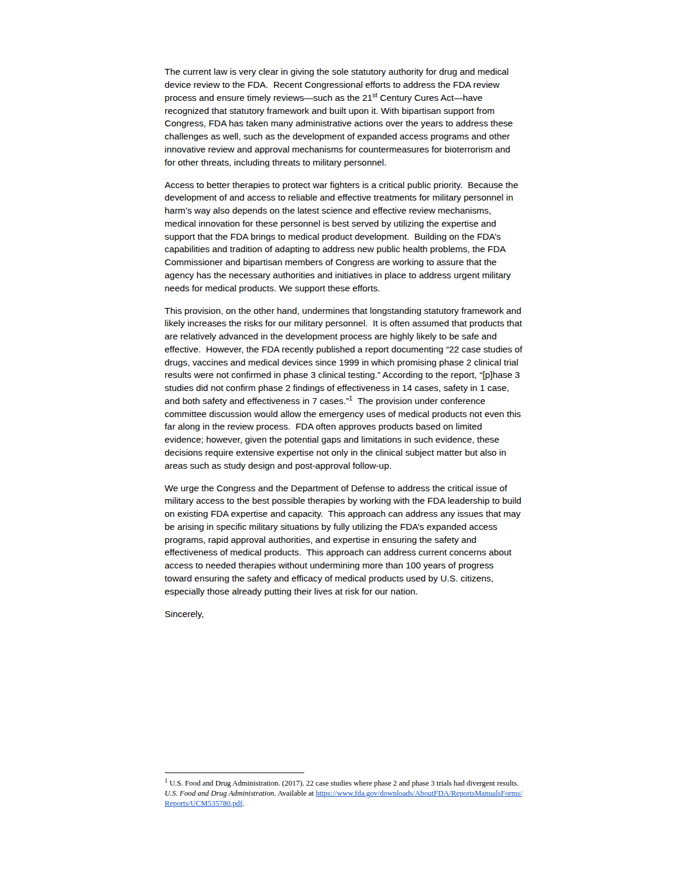The current law is very clear in giving the sole statutory authority for drug and medical device review to the FDA. Recent Congressional efforts to address the FDA review process and ensure timely reviews—such as the 21st Century Cures Act—have recognized that statutory framework and built upon it. With bipartisan support from Congress, FDA has taken many administrative actions over the years to address these challenges as well, such as the development of expanded access programs and other innovative review and approval mechanisms for countermeasures for bioterrorism and for other threats, including threats to military personnel.
Access to better therapies to protect war fighters is a critical public priority. Because the development of and access to reliable and effective treatments for military personnel in harm’s way also depends on the latest science and effective review mechanisms, medical innovation for these personnel is best served by utilizing the expertise and support that the FDA brings to medical product development. Building on the FDA’s capabilities and tradition of adapting to address new public health problems, the FDA Commissioner and bipartisan members of Congress are working to assure that the agency has the necessary authorities and initiatives in place to address urgent military needs for medical products. We support these efforts.
This provision, on the other hand, undermines that longstanding statutory framework and likely increases the risks for our military personnel. It is often assumed that products that are relatively advanced in the development process are highly likely to be safe and effective. However, the FDA recently published a report documenting “22 case studies of drugs, vaccines and medical devices since 1999 in which promising phase 2 clinical trial results were not confirmed in phase 3 clinical testing.” According to the report, “[p]hase 3 studies did not confirm phase 2 findings of effectiveness in 14 cases, safety in 1 case, and both safety and effectiveness in 7 cases.”1 The provision under conference committee discussion would allow the emergency uses of medical products not even this far along in the review process. FDA often approves products based on limited evidence; however, given the potential gaps and limitations in such evidence, these decisions require extensive expertise not only in the clinical subject matter but also in areas such as study design and post-approval follow-up.
We urge the Congress and the Department of Defense to address the critical issue of military access to the best possible therapies by working with the FDA leadership to build on existing FDA expertise and capacity. This approach can address any issues that may be arising in specific military situations by fully utilizing the FDA’s expanded access programs, rapid approval authorities, and expertise in ensuring the safety and effectiveness of medical products. This approach can address current concerns about access to needed therapies without undermining more than 100 years of progress toward ensuring the safety and efficacy of medical products used by U.S. citizens, especially those already putting their lives at risk for our nation.
Sincerely,
1 U.S. Food and Drug Administration. (2017). 22 case studies where phase 2 and phase 3 trials had divergent results. U.S. Food and Drug Administration. Available at https://www.fda.gov/downloads/AboutFDA/ReportsManualsForms/Reports/UCM535780.pdf.